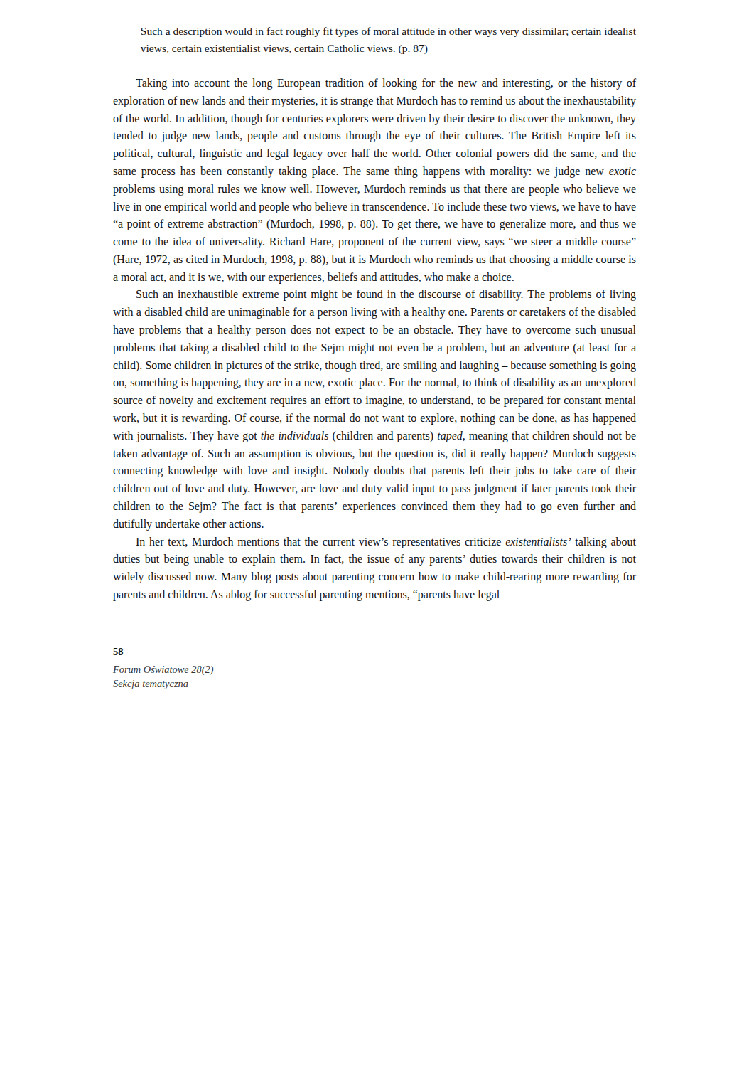Such a description would in fact roughly fit types of moral attitude in other ways very dissimilar; certain idealist views, certain existentialist views, certain Catholic views. (p. 87)
Taking into account the long European tradition of looking for the new and interesting, or the history of exploration of new lands and their mysteries, it is strange that Murdoch has to remind us about the inexhaustability of the world. In addition, though for centuries explorers were driven by their desire to discover the unknown, they tended to judge new lands, people and customs through the eye of their cultures. The British Empire left its political, cultural, linguistic and legal legacy over half the world. Other colonial powers did the same, and the same process has been constantly taking place. The same thing happens with morality: we judge new exotic problems using moral rules we know well. However, Murdoch reminds us that there are people who believe we live in one empirical world and people who believe in transcendence. To include these two views, we have to have “a point of extreme abstraction” (Murdoch, 1998, p. 88). To get there, we have to generalize more, and thus we come to the idea of universality. Richard Hare, proponent of the current view, says “we steer a middle course” (Hare, 1972, as cited in Murdoch, 1998, p. 88), but it is Murdoch who reminds us that choosing a middle course is a moral act, and it is we, with our experiences, beliefs and attitudes, who make a choice.
Such an inexhaustible extreme point might be found in the discourse of disability. The problems of living with a disabled child are unimaginable for a person living with a healthy one. Parents or caretakers of the disabled have problems that a healthy person does not expect to be an obstacle. They have to overcome such unusual problems that taking a disabled child to the Sejm might not even be a problem, but an adventure (at least for a child). Some children in pictures of the strike, though tired, are smiling and laughing – because something is going on, something is happening, they are in a new, exotic place. For the normal, to think of disability as an unexplored source of novelty and excitement requires an effort to imagine, to understand, to be prepared for constant mental work, but it is rewarding. Of course, if the normal do not want to explore, nothing can be done, as has happened with journalists. They have got the individuals (children and parents) taped, meaning that children should not be taken advantage of. Such an assumption is obvious, but the question is, did it really happen? Murdoch suggests connecting knowledge with love and insight. Nobody doubts that parents left their jobs to take care of their children out of love and duty. However, are love and duty valid input to pass judgment if later parents took their children to the Sejm? The fact is that parents’ experiences convinced them they had to go even further and dutifully undertake other actions.
In her text, Murdoch mentions that the current view’s representatives criticize existentialists’ talking about duties but being unable to explain them. In fact, the issue of any parents’ duties towards their children is not widely discussed now. Many blog posts about parenting concern how to make child-rearing more rewarding for parents and children. As ablog for successful parenting mentions, “parents have legal
58
Forum Oświatowe 28(2)
Sekcja tematyczna